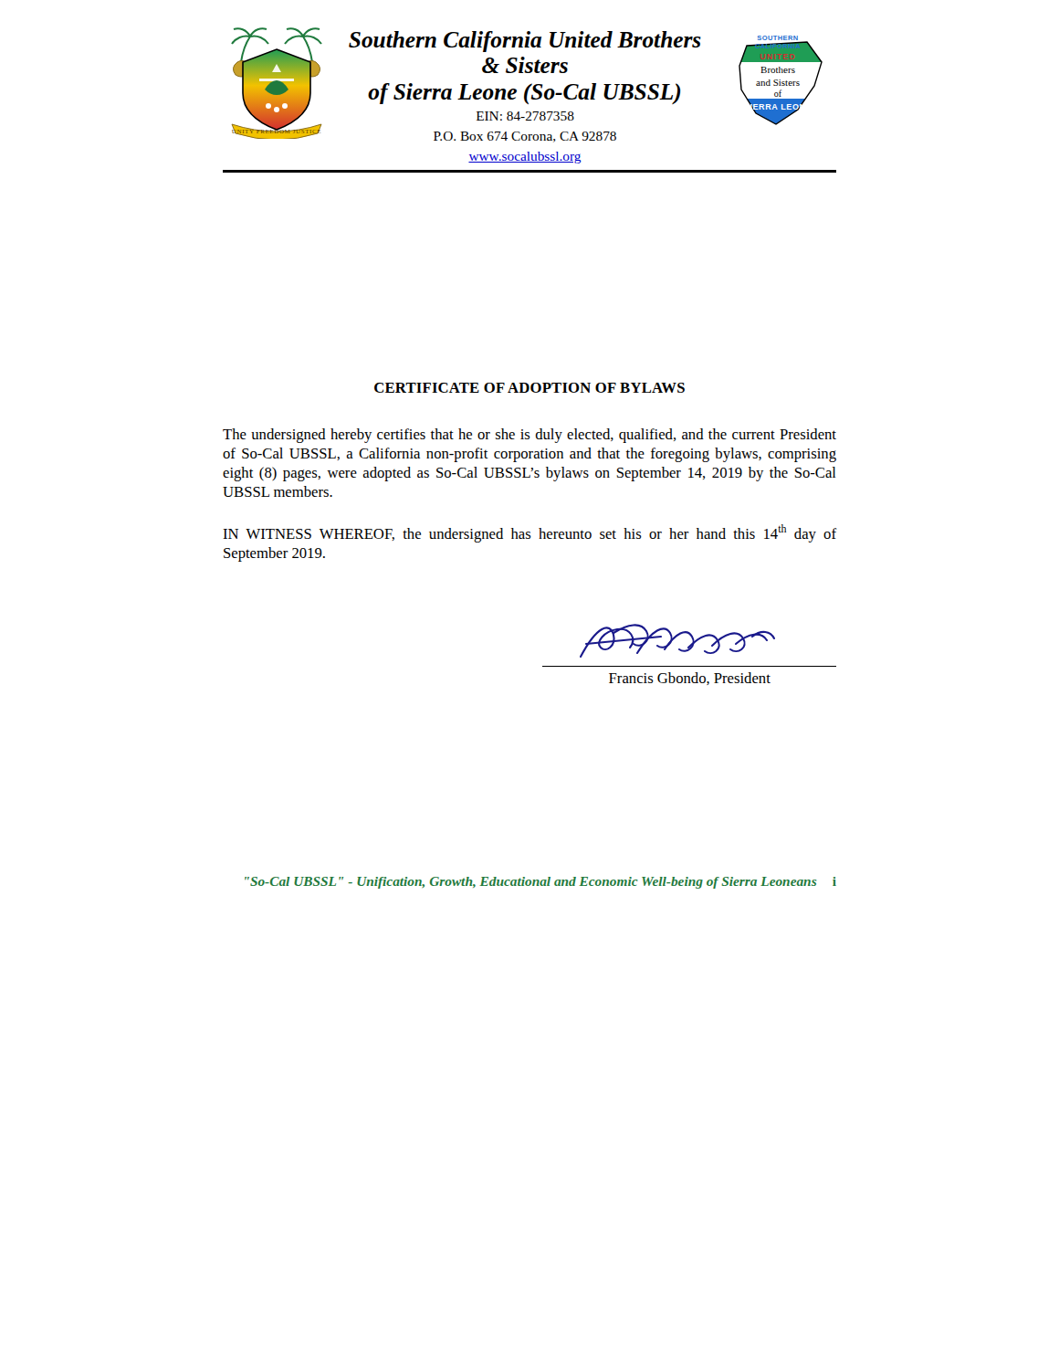UNITY FREEDOM JUSTICE
Southern California United Brothers & Sisters
of Sierra Leone (So-Cal UBSSL)
EIN: 84-2787358
P.O. Box 674 Corona, CA 92878
www.socalubssl.org
SOUTHERN CALIFORNIA UNITED Brothers and Sisters of SIERRA LEONE
Certificate of Adoption of Bylaws
The undersigned hereby certifies that he or she is duly elected, qualified, and the current President of So-Cal UBSSL, a California non-profit corporation and that the foregoing bylaws, comprising eight (8) pages, were adopted as So-Cal UBSSL’s bylaws on September 14, 2019 by the So-Cal UBSSL members.
IN WITNESS WHEREOF, the undersigned has hereunto set his or her hand this 14th day of September 2019.
Francis Gbondo, President
"So-Cal UBSSL" - Unification, Growth, Educational and Economic Well-being of Sierra Leoneans i